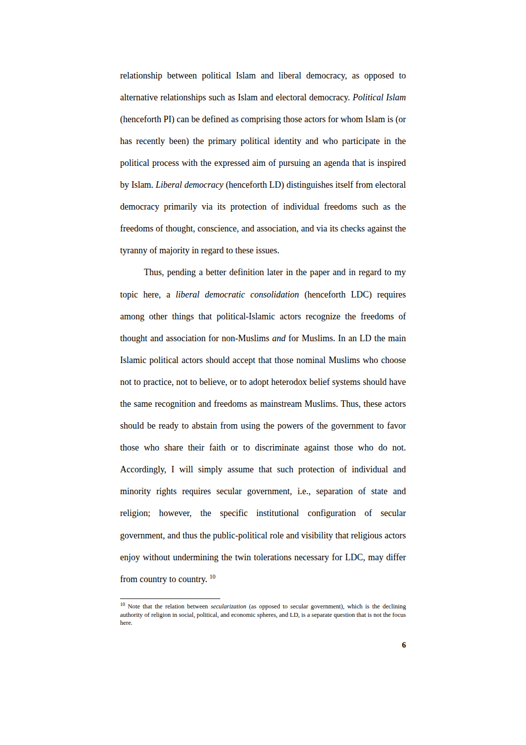relationship between political Islam and liberal democracy, as opposed to alternative relationships such as Islam and electoral democracy. Political Islam (henceforth PI) can be defined as comprising those actors for whom Islam is (or has recently been) the primary political identity and who participate in the political process with the expressed aim of pursuing an agenda that is inspired by Islam. Liberal democracy (henceforth LD) distinguishes itself from electoral democracy primarily via its protection of individual freedoms such as the freedoms of thought, conscience, and association, and via its checks against the tyranny of majority in regard to these issues.
Thus, pending a better definition later in the paper and in regard to my topic here, a liberal democratic consolidation (henceforth LDC) requires among other things that political-Islamic actors recognize the freedoms of thought and association for non-Muslims and for Muslims. In an LD the main Islamic political actors should accept that those nominal Muslims who choose not to practice, not to believe, or to adopt heterodox belief systems should have the same recognition and freedoms as mainstream Muslims. Thus, these actors should be ready to abstain from using the powers of the government to favor those who share their faith or to discriminate against those who do not. Accordingly, I will simply assume that such protection of individual and minority rights requires secular government, i.e., separation of state and religion; however, the specific institutional configuration of secular government, and thus the public-political role and visibility that religious actors enjoy without undermining the twin tolerations necessary for LDC, may differ from country to country. 10
10 Note that the relation between secularization (as opposed to secular government), which is the declining authority of religion in social, political, and economic spheres, and LD, is a separate question that is not the focus here.
6